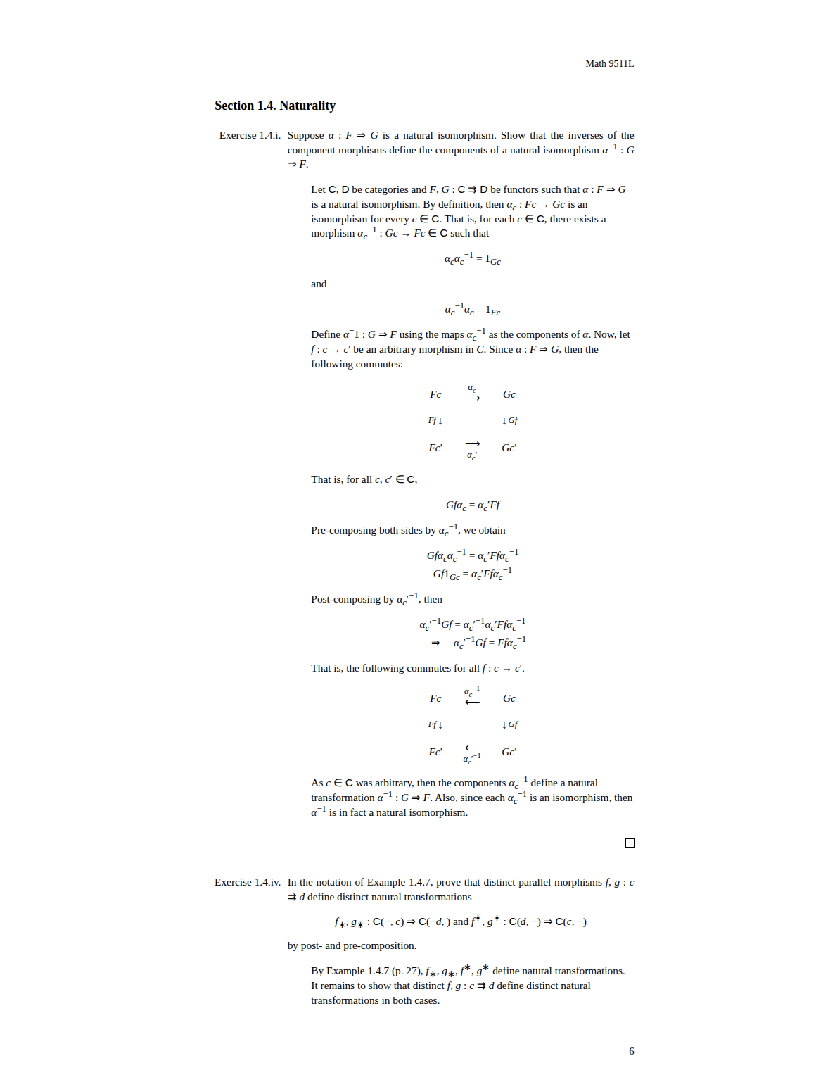Math 9511L
Section 1.4. Naturality
Exercise 1.4.i.
Suppose α : F ⇒ G is a natural isomorphism. Show that the inverses of the component morphisms define the components of a natural isomorphism α−1 : G ⇒ F.
Let C, D be categories and F, G : C ⇉ D be functors such that α : F ⇒ G is a natural isomorphism. By definition, then αc : Fc → Gc is an isomorphism for every c ∈ C. That is, for each c ∈ C, there exists a morphism αc−1 : Gc → Fc ∈ C such that
αc αc−1 = 1Gc
and
αc−1αc = 1Fc
Define α−1 : G ⇒ F using the maps αc−1 as the components of α. Now, let f : c → c′ be an arbitrary morphism in C. Since α : F ⇒ G, then the following commutes:
Fc
αc⟶
Gc
Ff↓
↓Gf
Fc′
⟶αc′
Gc′
That is, for all c, c′ ∈ C,
Gf αc = αc′Ff
Pre-composing both sides by αc−1, we obtain
Gf αc αc−1 = αc′Ff αc−1
Gf1Gc = αc′Ff αc−1
Post-composing by αc′−1, then
αc′−1Gf = αc′−1αc′Ff αc−1
⇒ αc′−1Gf = Ff αc−1
That is, the following commutes for all f : c → c′.
Fc
αc−1⟵
Gc
Ff↓
↓Gf
Fc′
⟵αc′−1
Gc′
As c ∈ C was arbitrary, then the components αc−1 define a natural transformation α−1 : G ⇒ F. Also, since each αc−1 is an isomorphism, then α−1 is in fact a natural isomorphism.
Exercise 1.4.iv.
In the notation of Example 1.4.7, prove that distinct parallel morphisms f, g : c ⇉ d define distinct natural transformations
f∗, g∗ : C(−, c) ⇒ C(−d, ) and f∗, g∗ : C(d, −) ⇒ C(c, −)
by post- and pre-composition.
By Example 1.4.7 (p. 27), f∗, g∗, f∗, g∗ define natural transformations. It remains to show that distinct f, g : c ⇉ d define distinct natural transformations in both cases.
6